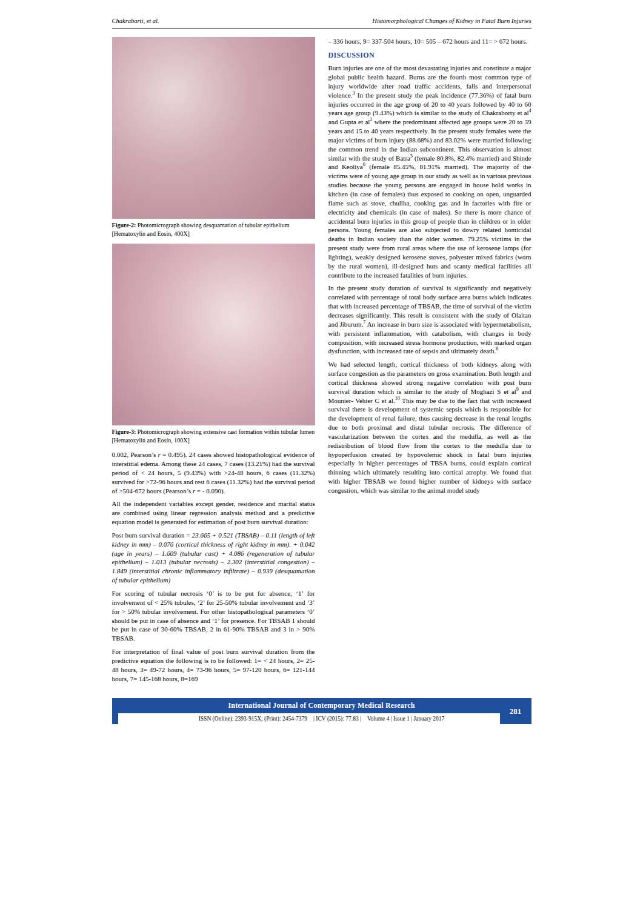Chakrabarti, et al.
Histomorphological Changes of Kidney in Fatal Burn Injuries
Figure-2: Photomicrograph showing desquamation of tubular epithelium [Hematoxylin and Eosin, 400X]
Figure-3: Photomicrograph showing extensive cast formation within tubular lumen [Hematoxylin and Eosin, 100X]
0.002, Pearson’s r = 0.495). 24 cases showed histopathological evidence of interstitial edema. Among these 24 cases, 7 cases (13.21%) had the survival period of < 24 hours, 5 (9.43%) with >24-48 hours, 6 cases (11.32%) survived for >72-96 hours and rest 6 cases (11.32%) had the survival period of >504-672 hours (Pearson’s r = - 0.090).
All the independent variables except gender, residence and marital status are combined using linear regression analysis method and a predictive equation model is generated for estimation of post burn survival duration:
Post burn survival duration = 23.665 + 0.521 (TBSAB) – 0.11 (length of left kidney in mm) – 0.076 (cortical thickness of right kidney in mm). + 0.042 (age in years) – 1.609 (tubular cast) + 4.086 (regeneration of tubular epithelium) – 1.013 (tubular necrosis) – 2.302 (interstitial congestion) – 1.849 (interstitial chronic inflammatory infiltrate) – 0.939 (desquamation of tubular epithelium)
For scoring of tubular necrosis ‘0’ is to be put for absence, ‘1’ for involvement of < 25% tubules, ‘2’ for 25-50% tubular involvement and ‘3’ for > 50% tubular involvement. For other histopathological parameters ‘0’ should be put in case of absence and ‘1’ for presence. For TBSAB 1 should be put in case of 30-60% TBSAB, 2 in 61-90% TBSAB and 3 in > 90% TBSAB.
For interpretation of final value of post burn survival duration from the predictive equation the following is to be followed: 1= < 24 hours, 2= 25-48 hours, 3= 49-72 hours, 4= 73-96 hours, 5= 97-120 hours, 6= 121-144 hours, 7= 145-168 hours, 8=169
– 336 hours, 9= 337-504 hours, 10= 505 – 672 hours and 11= > 672 hours.
DISCUSSION
Burn injuries are one of the most devastating injuries and constitute a major global public health hazard. Burns are the fourth most common type of injury worldwide after road traffic accidents, falls and interpersonal violence.3 In the present study the peak incidence (77.36%) of fatal burn injuries occurred in the age group of 20 to 40 years followed by 40 to 60 years age group (9.43%) which is similar to the study of Chakraborty et al4 and Gupta et al2 where the predominant affected age groups were 20 to 39 years and 15 to 40 years respectively. In the present study females were the major victims of burn injury (88.68%) and 83.02% were married following the common trend in the Indian subcontinent. This observation is almost similar with the study of Batra5 (female 80.8%, 82.4% married) and Shinde and Keoliya6 (female 85.45%, 81.91% married). The majority of the victims were of young age group in our study as well as in various previous studies because the young persons are engaged in house hold works in kitchen (in case of females) thus exposed to cooking on open, unguarded flame such as stove, chullha, cooking gas and in factories with fire or electricity and chemicals (in case of males). So there is more chance of accidental burn injuries in this group of people than in children or in older persons. Young females are also subjected to dowry related homicidal deaths in Indian society than the older women. 79.25% victims in the present study were from rural areas where the use of kerosene lamps (for lighting), weakly designed kerosene stoves, polyester mixed fabrics (worn by the rural women), ill-designed huts and scanty medical facilities all contribute to the increased fatalities of burn injuries.
In the present study duration of survival is significantly and negatively correlated with percentage of total body surface area burns which indicates that with increased percentage of TBSAB, the time of survival of the victim decreases significantly. This result is consistent with the study of Olaitan and Jiburum.7 An increase in burn size is associated with hypermetabolism, with persistent inflammation, with catabolism, with changes in body composition, with increased stress hormone production, with marked organ dysfunction, with increased rate of sepsis and ultimately death.8
We had selected length, cortical thickness of both kidneys along with surface congestion as the parameters on gross examination. Both length and cortical thickness showed strong negative correlation with post burn survival duration which is similar to the study of Moghazi S et al9 and Mounier- Vehier C et al.10 This may be due to the fact that with increased survival there is development of systemic sepsis which is responsible for the development of renal failure, thus causing decrease in the renal lengths due to both proximal and distal tubular necrosis. The difference of vascularization between the cortex and the medulla, as well as the redistribution of blood flow from the cortex to the medulla due to hypoperfusion created by hypovolemic shock in fatal burn injuries especially in higher percentages of TBSA burns, could explain cortical thinning which ultimately resulting into cortical atrophy. We found that with higher TBSAB we found higher number of kidneys with surface congestion, which was similar to the animal model study
International Journal of Contemporary Medical Research
ISSN (Online): 2393-915X; (Print): 2454-7379 | ICV (2015): 77.83 | Volume 4 | Issue 1 | January 2017
281